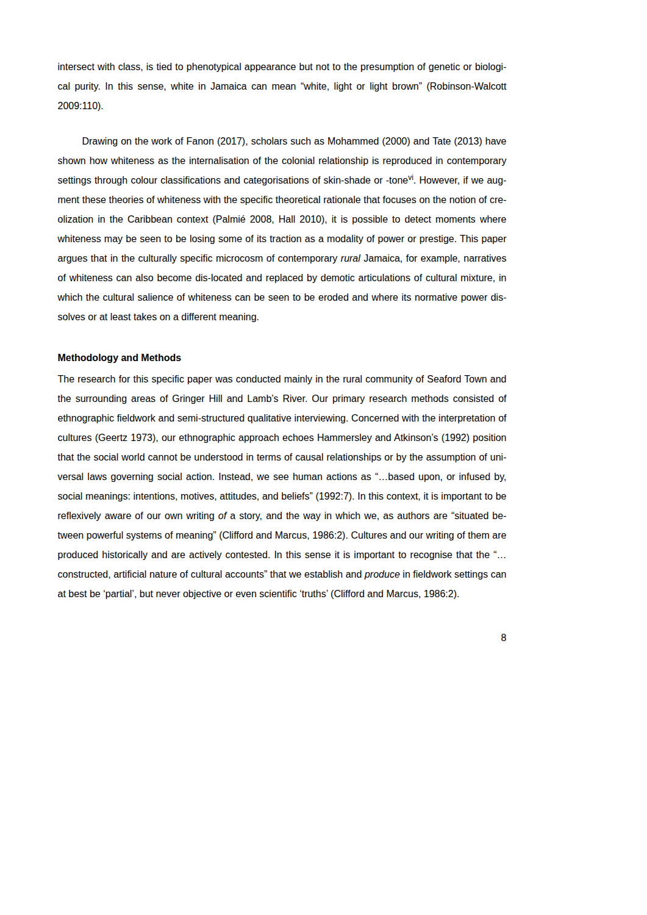intersect with class, is tied to phenotypical appearance but not to the presumption of genetic or biological purity. In this sense, white in Jamaica can mean “white, light or light brown” (Robinson-Walcott 2009:110).
Drawing on the work of Fanon (2017), scholars such as Mohammed (2000) and Tate (2013) have shown how whiteness as the internalisation of the colonial relationship is reproduced in contemporary settings through colour classifications and categorisations of skin-shade or -tonevi. However, if we augment these theories of whiteness with the specific theoretical rationale that focuses on the notion of creolization in the Caribbean context (Palmié 2008, Hall 2010), it is possible to detect moments where whiteness may be seen to be losing some of its traction as a modality of power or prestige. This paper argues that in the culturally specific microcosm of contemporary rural Jamaica, for example, narratives of whiteness can also become dis-located and replaced by demotic articulations of cultural mixture, in which the cultural salience of whiteness can be seen to be eroded and where its normative power dissolves or at least takes on a different meaning.
Methodology and Methods
The research for this specific paper was conducted mainly in the rural community of Seaford Town and the surrounding areas of Gringer Hill and Lamb’s River. Our primary research methods consisted of ethnographic fieldwork and semi-structured qualitative interviewing. Concerned with the interpretation of cultures (Geertz 1973), our ethnographic approach echoes Hammersley and Atkinson’s (1992) position that the social world cannot be understood in terms of causal relationships or by the assumption of universal laws governing social action. Instead, we see human actions as “…based upon, or infused by, social meanings: intentions, motives, attitudes, and beliefs” (1992:7). In this context, it is important to be reflexively aware of our own writing of a story, and the way in which we, as authors are “situated between powerful systems of meaning” (Clifford and Marcus, 1986:2). Cultures and our writing of them are produced historically and are actively contested. In this sense it is important to recognise that the “…constructed, artificial nature of cultural accounts” that we establish and produce in fieldwork settings can at best be ‘partial’, but never objective or even scientific ‘truths’ (Clifford and Marcus, 1986:2).
8